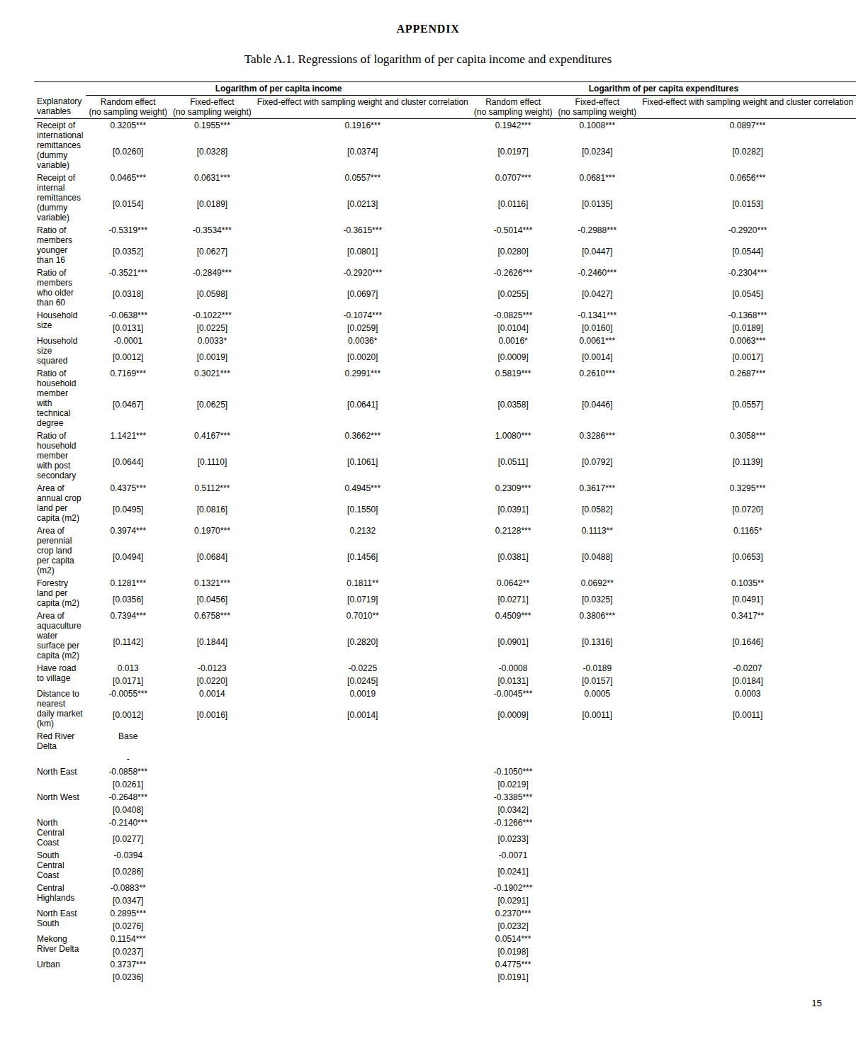APPENDIX
Table A.1. Regressions of logarithm of per capita income and expenditures
| | Logarithm of per capita income | Logarithm of per capita expenditures |
| --- | --- | --- |
| Explanatory variables | Random effect (no sampling weight) | Fixed-effect (no sampling weight) | Fixed-effect with sampling weight and cluster correlation | Random effect (no sampling weight) | Fixed-effect (no sampling weight) | Fixed-effect with sampling weight and cluster correlation |
| Receipt of international remittances (dummy variable) | 0.3205*** | 0.1955*** | 0.1916*** | 0.1942*** | 0.1008*** | 0.0897*** |
| [0.0260] | [0.0328] | [0.0374] | [0.0197] | [0.0234] | [0.0282] |
| Receipt of internal remittances (dummy variable) | 0.0465*** | 0.0631*** | 0.0557*** | 0.0707*** | 0.0681*** | 0.0656*** |
| [0.0154] | [0.0189] | [0.0213] | [0.0116] | [0.0135] | [0.0153] |
| Ratio of members younger than 16 | -0.5319*** | -0.3534*** | -0.3615*** | -0.5014*** | -0.2988*** | -0.2920*** |
| [0.0352] | [0.0627] | [0.0801] | [0.0280] | [0.0447] | [0.0544] |
| Ratio of members who older than 60 | -0.3521*** | -0.2849*** | -0.2920*** | -0.2626*** | -0.2460*** | -0.2304*** |
| [0.0318] | [0.0598] | [0.0697] | [0.0255] | [0.0427] | [0.0545] |
| Household size | -0.0638*** | -0.1022*** | -0.1074*** | -0.0825*** | -0.1341*** | -0.1368*** |
| [0.0131] | [0.0225] | [0.0259] | [0.0104] | [0.0160] | [0.0189] |
| Household size squared | -0.0001 | 0.0033* | 0.0036* | 0.0016* | 0.0061*** | 0.0063*** |
| [0.0012] | [0.0019] | [0.0020] | [0.0009] | [0.0014] | [0.0017] |
| Ratio of household member with technical degree | 0.7169*** | 0.3021*** | 0.2991*** | 0.5819*** | 0.2610*** | 0.2687*** |
| [0.0467] | [0.0625] | [0.0641] | [0.0358] | [0.0446] | [0.0557] |
| Ratio of household member with post secondary | 1.1421*** | 0.4167*** | 0.3662*** | 1.0080*** | 0.3286*** | 0.3058*** |
| [0.0644] | [0.1110] | [0.1061] | [0.0511] | [0.0792] | [0.1139] |
| Area of annual crop land per capita (m2) | 0.4375*** | 0.5112*** | 0.4945*** | 0.2309*** | 0.3617*** | 0.3295*** |
| [0.0495] | [0.0816] | [0.1550] | [0.0391] | [0.0582] | [0.0720] |
| Area of perennial crop land per capita (m2) | 0.3974*** | 0.1970*** | 0.2132 | 0.2128*** | 0.1113** | 0.1165* |
| [0.0494] | [0.0684] | [0.1456] | [0.0381] | [0.0488] | [0.0653] |
| Forestry land per capita (m2) | 0.1281*** | 0.1321*** | 0.1811** | 0.0642** | 0.0692** | 0.1035** |
| [0.0356] | [0.0456] | [0.0719] | [0.0271] | [0.0325] | [0.0491] |
| Area of aquaculture water surface per capita (m2) | 0.7394*** | 0.6758*** | 0.7010** | 0.4509*** | 0.3806*** | 0.3417** |
| [0.1142] | [0.1844] | [0.2820] | [0.0901] | [0.1316] | [0.1646] |
| Have road to village | 0.013 | -0.0123 | -0.0225 | -0.0008 | -0.0189 | -0.0207 |
| [0.0171] | [0.0220] | [0.0245] | [0.0131] | [0.0157] | [0.0184] |
| Distance to nearest daily market (km) | -0.0055*** | 0.0014 | 0.0019 | -0.0045*** | 0.0005 | 0.0003 |
| [0.0012] | [0.0016] | [0.0014] | [0.0009] | [0.0011] | [0.0011] |
| Red River Delta | Base | | | | | |
| | - | | | | | |
| North East | -0.0858*** | | | -0.1050*** | | |
| [0.0261] | | | [0.0219] | | |
| North West | -0.2648*** | | | -0.3385*** | | |
| [0.0408] | | | [0.0342] | | |
| North Central Coast | -0.2140*** | | | -0.1266*** | | |
| [0.0277] | | | [0.0233] | | |
| South Central Coast | -0.0394 | | | -0.0071 | | |
| [0.0286] | | | [0.0241] | | |
| Central Highlands | -0.0883** | | | -0.1902*** | | |
| [0.0347] | | | [0.0291] | | |
| North East South | 0.2895*** | | | 0.2370*** | | |
| [0.0276] | | | [0.0232] | | |
| Mekong River Delta | 0.1154*** | | | 0.0514*** | | |
| [0.0237] | | | [0.0198] | | |
| Urban | 0.3737*** | | | 0.4775*** | | |
| [0.0236] | | | [0.0191] | | |
15